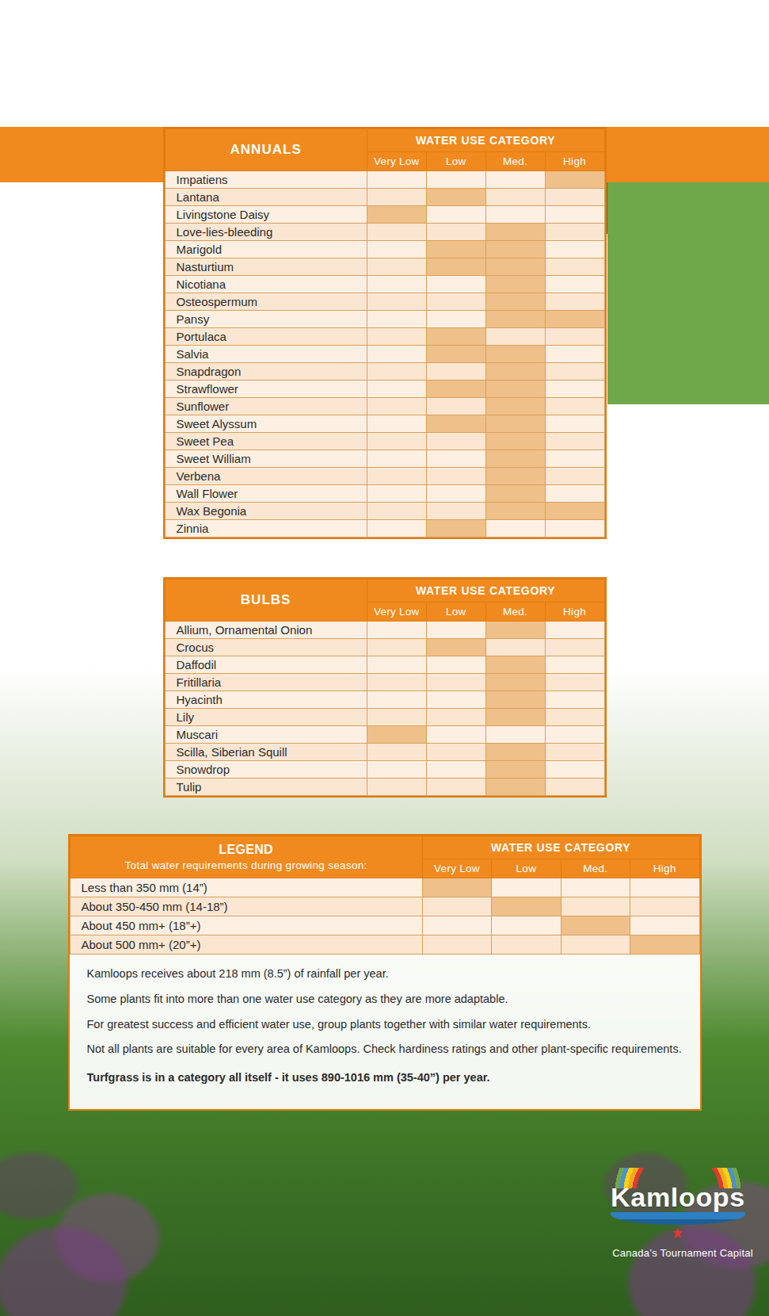| ANNUALS | WATER USE CATEGORY |
| --- | --- |
| Very Low | Low | Med. | High |
| Impatiens | | | | |
| Lantana | | | | |
| Livingstone Daisy | | | | |
| Love-lies-bleeding | | | | |
| Marigold | | | | |
| Nasturtium | | | | |
| Nicotiana | | | | |
| Osteospermum | | | | |
| Pansy | | | | |
| Portulaca | | | | |
| Salvia | | | | |
| Snapdragon | | | | |
| Strawflower | | | | |
| Sunflower | | | | |
| Sweet Alyssum | | | | |
| Sweet Pea | | | | |
| Sweet William | | | | |
| Verbena | | | | |
| Wall Flower | | | | |
| Wax Begonia | | | | |
| Zinnia | | | | |
| BULBS | WATER USE CATEGORY |
| --- | --- |
| Very Low | Low | Med. | High |
| Allium, Ornamental Onion | | | | |
| Crocus | | | | |
| Daffodil | | | | |
| Fritillaria | | | | |
| Hyacinth | | | | |
| Lily | | | | |
| Muscari | | | | |
| Scilla, Siberian Squill | | | | |
| Snowdrop | | | | |
| Tulip | | | | |
| LEGEND Total water requirements during growing season: | WATER USE CATEGORY |
| --- | --- |
| Very Low | Low | Med. | High |
| Less than 350 mm (14”) | | | | |
| About 350-450 mm (14-18”) | | | | |
| About 450 mm+ (18”+) | | | | |
| About 500 mm+ (20”+) | | | | |
Kamloops receives about 218 mm (8.5”) of rainfall per year.
Some plants fit into more than one water use category as they are more adaptable.
For greatest success and efficient water use, group plants together with similar water requirements.
Not all plants are suitable for every area of Kamloops. Check hardiness ratings and other plant-specific requirements.
Turfgrass is in a category all itself - it uses 890-1016 mm (35-40”) per year.
Kamloops
Canada’s Tournament Capital